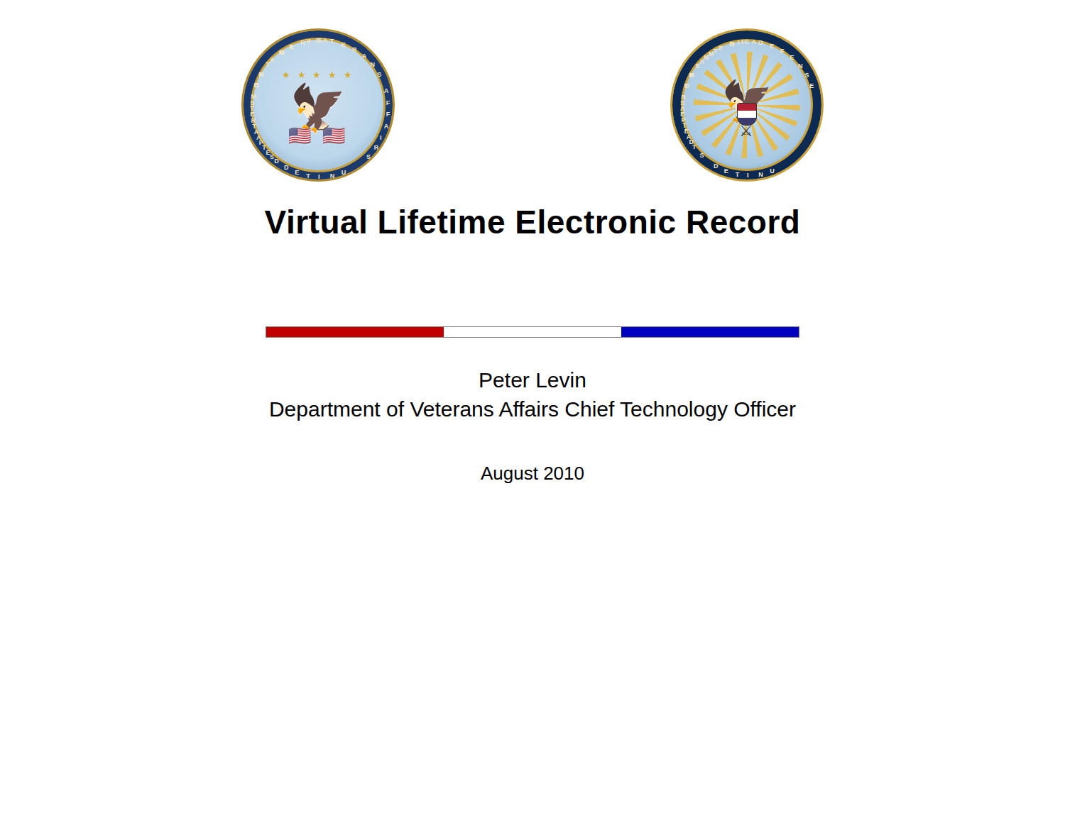D E P A R T M E N T O F V E T E R A N S A F F A I R S U N I T E D S T A T E S O F A M E R I C A
★ ★ ★ ★ ★
🦅
🇺🇸 🇺🇸
D E P A R T M E N T O F D E F E N S E U N I T E D S T A T E S O F A M E R I C A
🦅
⚔
Virtual Lifetime Electronic Record
Peter Levin
Department of Veterans Affairs Chief Technology Officer
August 2010